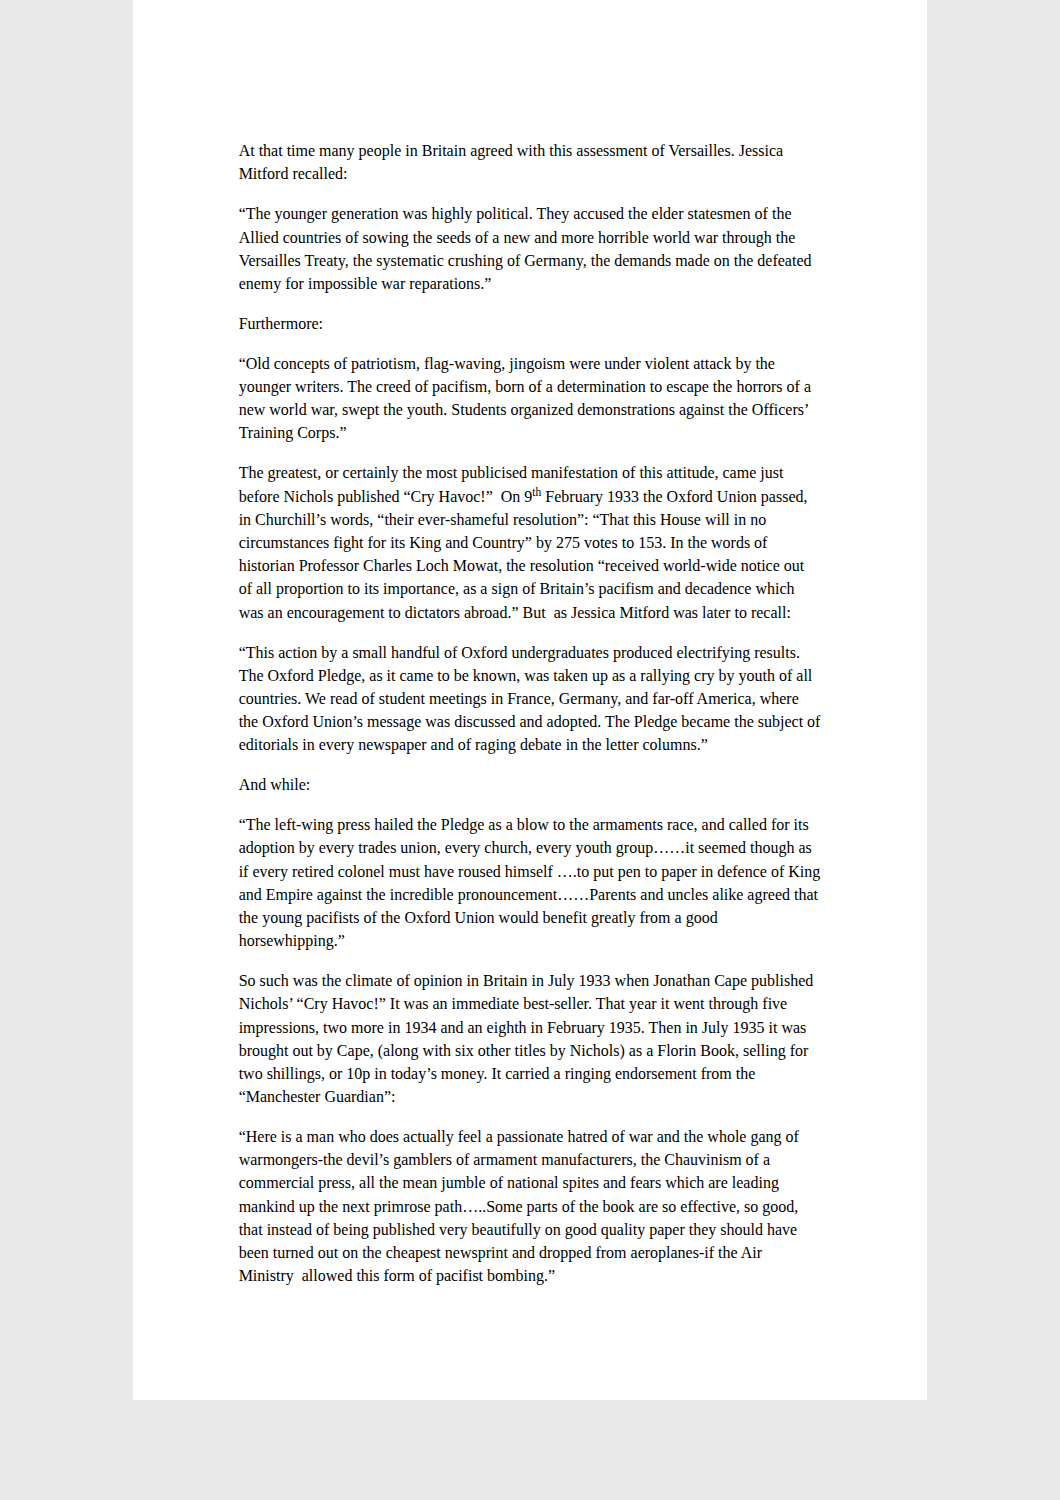At that time many people in Britain agreed with this assessment of Versailles. Jessica Mitford recalled:
“The younger generation was highly political. They accused the elder statesmen of the Allied countries of sowing the seeds of a new and more horrible world war through the Versailles Treaty, the systematic crushing of Germany, the demands made on the defeated enemy for impossible war reparations.”
Furthermore:
“Old concepts of patriotism, flag-waving, jingoism were under violent attack by the younger writers. The creed of pacifism, born of a determination to escape the horrors of a new world war, swept the youth. Students organized demonstrations against the Officers’ Training Corps.”
The greatest, or certainly the most publicised manifestation of this attitude, came just before Nichols published “Cry Havoc!” On 9th February 1933 the Oxford Union passed, in Churchill’s words, “their ever-shameful resolution”: “That this House will in no circumstances fight for its King and Country” by 275 votes to 153. In the words of historian Professor Charles Loch Mowat, the resolution “received world-wide notice out of all proportion to its importance, as a sign of Britain’s pacifism and decadence which was an encouragement to dictators abroad.” But as Jessica Mitford was later to recall:
“This action by a small handful of Oxford undergraduates produced electrifying results. The Oxford Pledge, as it came to be known, was taken up as a rallying cry by youth of all countries. We read of student meetings in France, Germany, and far-off America, where the Oxford Union’s message was discussed and adopted. The Pledge became the subject of editorials in every newspaper and of raging debate in the letter columns.”
And while:
“The left-wing press hailed the Pledge as a blow to the armaments race, and called for its adoption by every trades union, every church, every youth group……it seemed though as if every retired colonel must have roused himself ….to put pen to paper in defence of King and Empire against the incredible pronouncement……Parents and uncles alike agreed that the young pacifists of the Oxford Union would benefit greatly from a good horsewhipping.”
So such was the climate of opinion in Britain in July 1933 when Jonathan Cape published Nichols’ “Cry Havoc!” It was an immediate best-seller. That year it went through five impressions, two more in 1934 and an eighth in February 1935. Then in July 1935 it was brought out by Cape, (along with six other titles by Nichols) as a Florin Book, selling for two shillings, or 10p in today’s money. It carried a ringing endorsement from the “Manchester Guardian”:
“Here is a man who does actually feel a passionate hatred of war and the whole gang of warmongers-the devil’s gamblers of armament manufacturers, the Chauvinism of a commercial press, all the mean jumble of national spites and fears which are leading mankind up the next primrose path…..Some parts of the book are so effective, so good, that instead of being published very beautifully on good quality paper they should have been turned out on the cheapest newsprint and dropped from aeroplanes-if the Air Ministry allowed this form of pacifist bombing.”